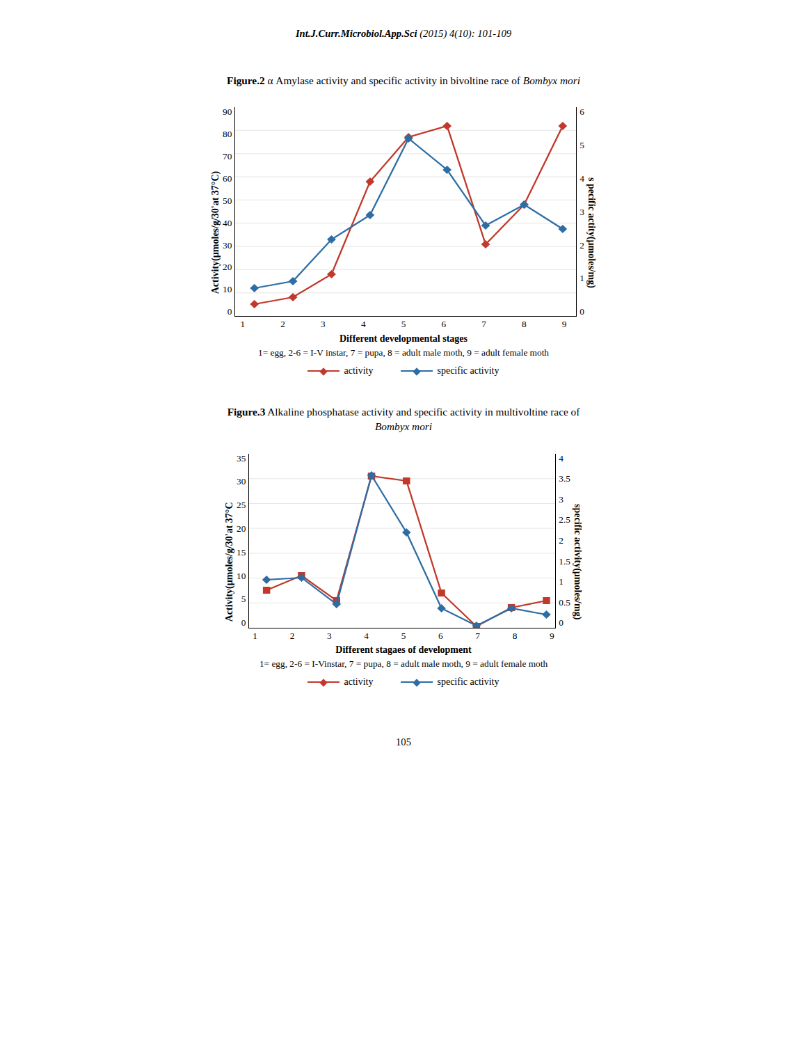Int.J.Curr.Microbiol.App.Sci (2015) 4(10): 101-109
Figure.2 α Amylase activity and specific activity in bivoltine race of Bombyx mori
Activity(µmoles/g/30'at 37°C)
90 80 70 60 50 40 30 20 10 0
6 5 4 3 2 1 0
123456789
Different developmental stages
1= egg, 2-6 = I-V instar, 7 = pupa, 8 = adult male moth, 9 = adult female moth
s pecific actity(µmoles/mg)
activity
specific activity
Figure.3 Alkaline phosphatase activity and specific activity in multivoltine race of
Bombyx mori
Activity(µmoles/g/30'at 37°C
35 30 25 20 15 10 5 0
4 3.5 3 2.5 2 1.5 1 0.5 0
123456789
Different stagaes of development
1= egg, 2-6 = I-Vinstar, 7 = pupa, 8 = adult male moth, 9 = adult female moth
specific activity(µmoles/mg)
activity
specific activity
105